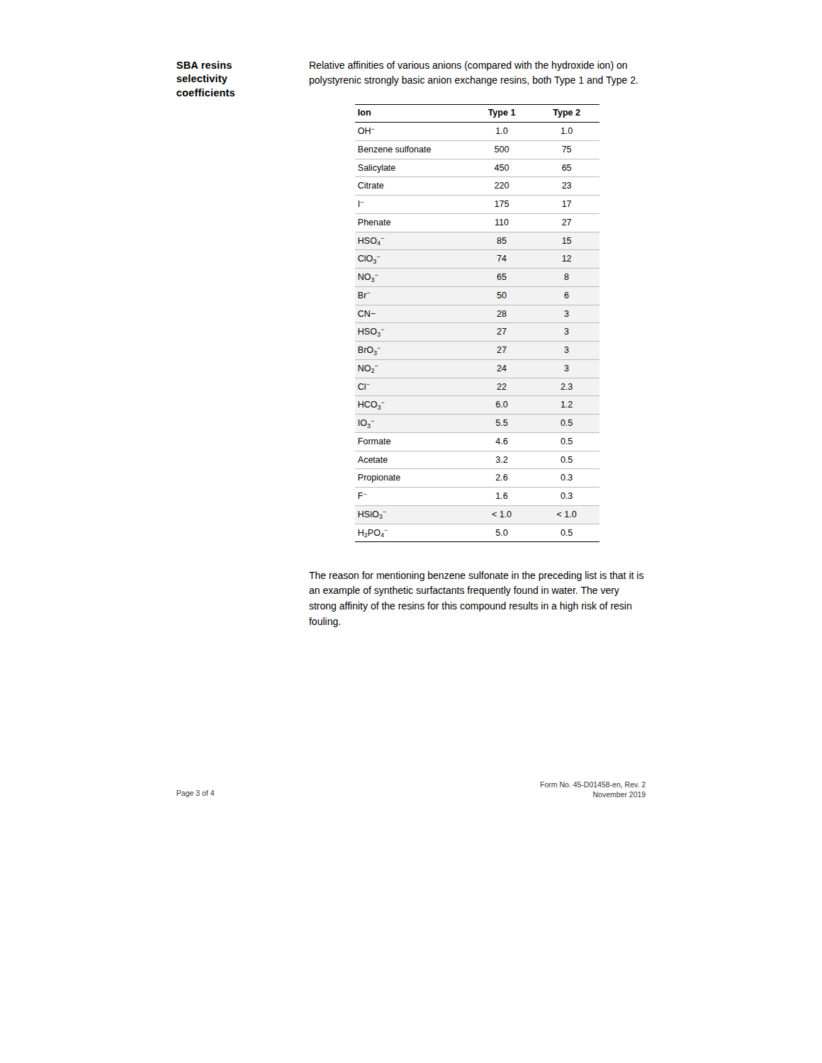SBA resins
selectivity
coefficients
Relative affinities of various anions (compared with the hydroxide ion) on polystyrenic strongly basic anion exchange resins, both Type 1 and Type 2.
| Ion | Type 1 | Type 2 |
| --- | --- | --- |
| OH − | 1.0 | 1.0 |
| Benzene sulfonate | 500 | 75 |
| Salicylate | 450 | 65 |
| Citrate | 220 | 23 |
| I − | 175 | 17 |
| Phenate | 110 | 27 |
| HSO 4 − | 85 | 15 |
| ClO 3 − | 74 | 12 |
| NO 3 − | 65 | 8 |
| Br − | 50 | 6 |
| CN− | 28 | 3 |
| HSO 3 − | 27 | 3 |
| BrO 3 − | 27 | 3 |
| NO 2 − | 24 | 3 |
| Cl − | 22 | 2.3 |
| HCO 3 − | 6.0 | 1.2 |
| IO 3 − | 5.5 | 0.5 |
| Formate | 4.6 | 0.5 |
| Acetate | 3.2 | 0.5 |
| Propionate | 2.6 | 0.3 |
| F − | 1.6 | 0.3 |
| HSiO 3 − | < 1.0 | < 1.0 |
| H 2 PO 4 − | 5.0 | 0.5 |
The reason for mentioning benzene sulfonate in the preceding list is that it is an example of synthetic surfactants frequently found in water. The very strong affinity of the resins for this compound results in a high risk of resin fouling.
Page 3 of 4
Form No. 45-D01458-en, Rev. 2
November 2019